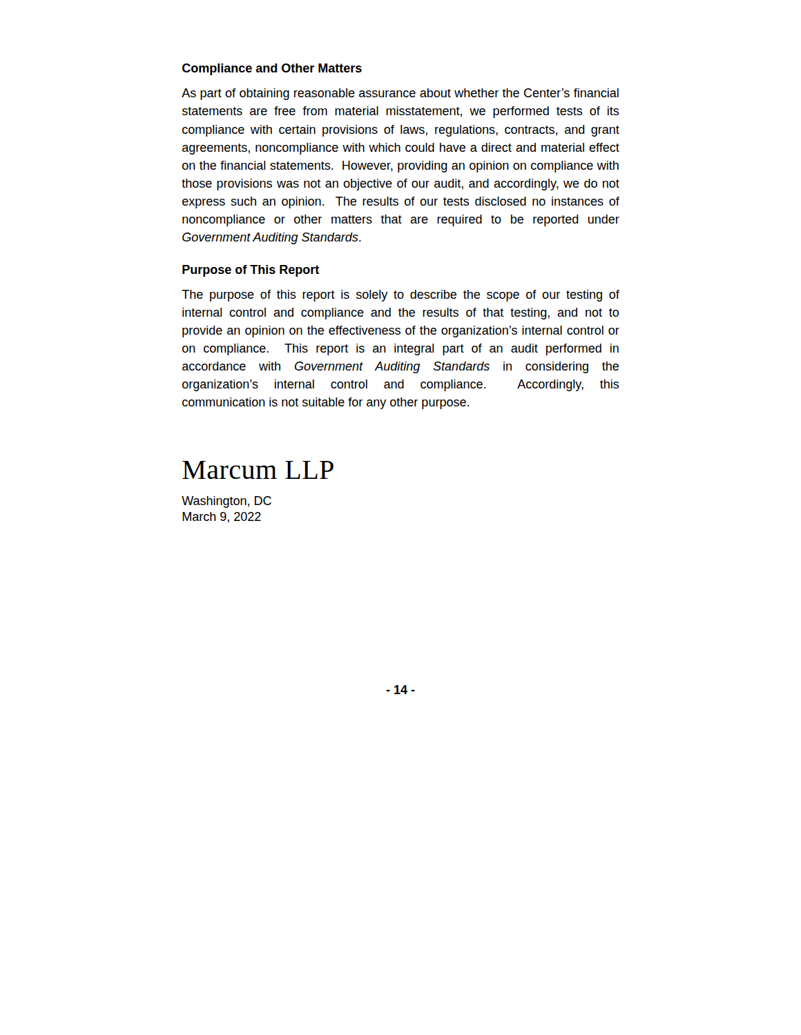Compliance and Other Matters
As part of obtaining reasonable assurance about whether the Center’s financial statements are free from material misstatement, we performed tests of its compliance with certain provisions of laws, regulations, contracts, and grant agreements, noncompliance with which could have a direct and material effect on the financial statements. However, providing an opinion on compliance with those provisions was not an objective of our audit, and accordingly, we do not express such an opinion. The results of our tests disclosed no instances of noncompliance or other matters that are required to be reported under Government Auditing Standards.
Purpose of This Report
The purpose of this report is solely to describe the scope of our testing of internal control and compliance and the results of that testing, and not to provide an opinion on the effectiveness of the organization’s internal control or on compliance. This report is an integral part of an audit performed in accordance with Government Auditing Standards in considering the organization’s internal control and compliance. Accordingly, this communication is not suitable for any other purpose.
Marcum LLP
Washington, DC
March 9, 2022
- 14 -